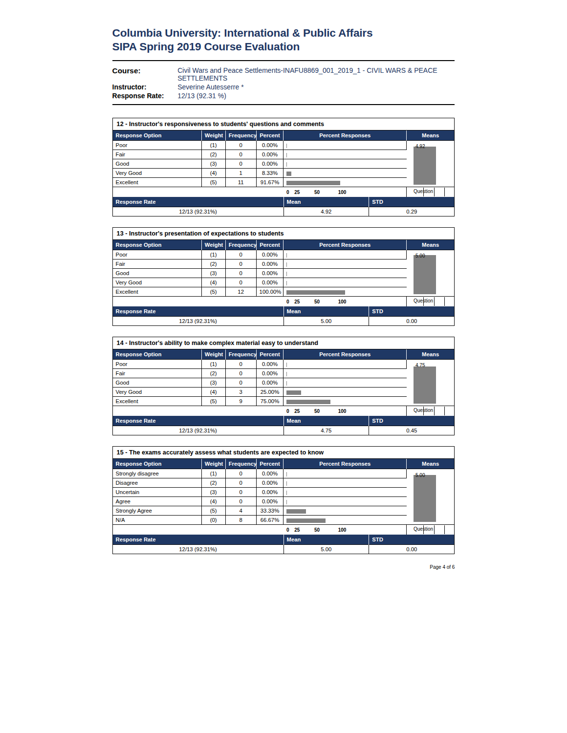Columbia University: International & Public Affairs
SIPA Spring 2019 Course Evaluation
| Course: | Civil Wars and Peace Settlements-INAFU8869_001_2019_1 - CIVIL WARS & PEACE SETTLEMENTS |
| Instructor: | Severine Autesserre * |
| Response Rate: | 12/13 (92.31 %) |
12 - Instructor's responsiveness to students' questions and comments
| Response Option | Weight | Frequency | Percent | Percent Responses | Means |
| --- | --- | --- | --- | --- | --- |
| Poor | (1) | 0 | 0.00% | | 4.92 |
| Fair | (2) | 0 | 0.00% | |
| Good | (3) | 0 | 0.00% | |
| Very Good | (4) | 1 | 8.33% | |
| Excellent | (5) | 11 | 91.67% | |
| | 0 25 50 100 | Question |
| Response Rate | Mean | STD |
| --- | --- | --- |
| 12/13 (92.31%) | 4.92 | 0.29 |
13 - Instructor's presentation of expectations to students
| Response Option | Weight | Frequency | Percent | Percent Responses | Means |
| --- | --- | --- | --- | --- | --- |
| Poor | (1) | 0 | 0.00% | | 5.00 |
| Fair | (2) | 0 | 0.00% | |
| Good | (3) | 0 | 0.00% | |
| Very Good | (4) | 0 | 0.00% | |
| Excellent | (5) | 12 | 100.00% | |
| | 0 25 50 100 | Question |
| Response Rate | Mean | STD |
| --- | --- | --- |
| 12/13 (92.31%) | 5.00 | 0.00 |
14 - Instructor's ability to make complex material easy to understand
| Response Option | Weight | Frequency | Percent | Percent Responses | Means |
| --- | --- | --- | --- | --- | --- |
| Poor | (1) | 0 | 0.00% | | 4.75 |
| Fair | (2) | 0 | 0.00% | |
| Good | (3) | 0 | 0.00% | |
| Very Good | (4) | 3 | 25.00% | |
| Excellent | (5) | 9 | 75.00% | |
| | 0 25 50 100 | Question |
| Response Rate | Mean | STD |
| --- | --- | --- |
| 12/13 (92.31%) | 4.75 | 0.45 |
15 - The exams accurately assess what students are expected to know
| Response Option | Weight | Frequency | Percent | Percent Responses | Means |
| --- | --- | --- | --- | --- | --- |
| Strongly disagree | (1) | 0 | 0.00% | | 5.00 |
| Disagree | (2) | 0 | 0.00% | |
| Uncertain | (3) | 0 | 0.00% | |
| Agree | (4) | 0 | 0.00% | |
| Strongly Agree | (5) | 4 | 33.33% | |
| N/A | (0) | 8 | 66.67% | |
| | 0 25 50 100 | Question |
| Response Rate | Mean | STD |
| --- | --- | --- |
| 12/13 (92.31%) | 5.00 | 0.00 |
Page 4 of 6